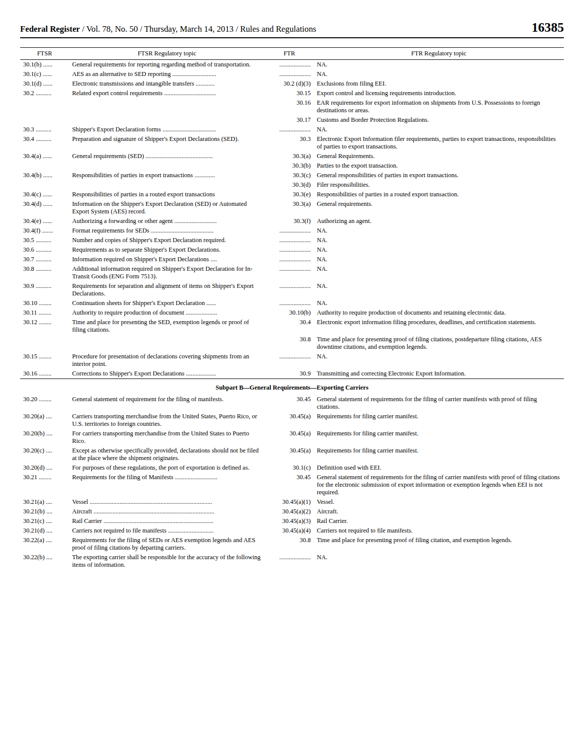Federal Register / Vol. 78, No. 50 / Thursday, March 14, 2013 / Rules and Regulations
16385
| FTSR | FTSR Regulatory topic | FTR | FTR Regulatory topic |
| --- | --- | --- | --- |
| 30.1(b) ...... | General requirements for reporting regarding method of transportation. | .................... | NA. |
| 30.1(c) ...... | AES as an alternative to SED reporting ............................ | .................... | NA. |
| 30.1(d) ...... | Electronic transmissions and intangible transfers ............ | 30.2 (d)(3) | Exclusions from filing EEI. |
| 30.2 .......... | Related export control requirements ................................. | 30.15 | Export control and licensing requirements introduction. |
| | | 30.16 | EAR requirements for export information on shipments from U.S. Possessions to foreign destinations or areas. |
| | | 30.17 | Customs and Border Protection Regulations. |
| 30.3 .......... | Shipper's Export Declaration forms .................................. | .................... | NA. |
| 30.4 .......... | Preparation and signature of Shipper's Export Declarations (SED). | 30.3 | Electronic Export Information filer requirements, parties to export transactions, responsibilities of parties to export transactions. |
| 30.4(a) ...... | General requirements (SED) ........................................... | 30.3(a) | General Requirements. |
| | | 30.3(b) | Parties to the export transaction. |
| 30.4(b) ...... | Responsibilities of parties in export transactions ............. | 30.3(c) | General responsibilities of parties in export transactions. |
| | | 30.3(d) | Filer responsibilities. |
| 30.4(c) ...... | Responsibilities of parties in a routed export transactions | 30.3(e) | Responsibilities of parties in a routed export transaction. |
| 30.4(d) ...... | Information on the Shipper's Export Declaration (SED) or Automated Export System (AES) record. | 30.3(a) | General requirements. |
| 30.4(e) ...... | Authorizing a forwarding or other agent ........................... | 30.3(f) | Authorizing an agent. |
| 30.4(f) ....... | Format requirements for SEDs ........................................ | .................... | NA. |
| 30.5 .......... | Number and copies of Shipper's Export Declaration required. | .................... | NA. |
| 30.6 .......... | Requirements as to separate Shipper's Export Declarations. | .................... | NA. |
| 30.7 .......... | Information required on Shipper's Export Declarations .... | .................... | NA. |
| 30.8 .......... | Additional information required on Shipper's Export Declaration for In-Transit Goods (ENG Form 7513). | .................... | NA. |
| 30.9 .......... | Requirements for separation and alignment of items on Shipper's Export Declarations. | .................... | NA. |
| 30.10 ........ | Continuation sheets for Shipper's Export Declaration ...... | .................... | NA. |
| 30.11 ........ | Authority to require production of document .................... | 30.10(b) | Authority to require production of documents and retaining electronic data. |
| 30.12 ........ | Time and place for presenting the SED, exemption legends or proof of filing citations. | 30.4 | Electronic export information filing procedures, deadlines, and certification statements. |
| | | 30.8 | Time and place for presenting proof of filing citations, postdeparture filing citations, AES downtime citations, and exemption legends. |
| 30.15 ........ | Procedure for presentation of declarations covering shipments from an interior point. | .................... | NA. |
| 30.16 ........ | Corrections to Shipper's Export Declarations ................... | 30.9 | Transmitting and correcting Electronic Export Information. |
| Subpart B—General Requirements—Exporting Carriers |
| 30.20 ........ | General statement of requirement for the filing of manifests. | 30.45 | General statement of requirements for the filing of carrier manifests with proof of filing citations. |
| 30.20(a) .... | Carriers transporting merchandise from the United States, Puerto Rico, or U.S. territories to foreign countries. | 30.45(a) | Requirements for filing carrier manifest. |
| 30.20(b) .... | For carriers transporting merchandise from the United States to Puerto Rico. | 30.45(a) | Requirements for filing carrier manifest. |
| 30.20(c) .... | Except as otherwise specifically provided, declarations should not be filed at the place where the shipment originates. | 30.45(a) | Requirements for filing carrier manifest. |
| 30.20(d) .... | For purposes of these regulations, the port of exportation is defined as. | 30.1(c) | Definition used with EEI. |
| 30.21 ........ | Requirements for the filing of Manifests ........................... | 30.45 | General statement of requirements for the filing of carrier manifests with proof of filing citations for the electronic submission of export information or exemption legends when EEI is not required. |
| 30.21(a) .... | Vessel .............................................................................. | 30.45(a)(1) | Vessel. |
| 30.21(b) .... | Aircraft ............................................................................. | 30.45(a)(2) | Aircraft. |
| 30.21(c) .... | Rail Carrier ...................................................................... | 30.45(a)(3) | Rail Carrier. |
| 30.21(d) .... | Carriers not required to file manifests ............................. | 30.45(a)(4) | Carriers not required to file manifests. |
| 30.22(a) .... | Requirements for the filing of SEDs or AES exemption legends and AES proof of filing citations by departing carriers. | 30.8 | Time and place for presenting proof of filing citation, and exemption legends. |
| 30.22(b) .... | The exporting carrier shall be responsible for the accuracy of the following items of information. | .................... | NA. |